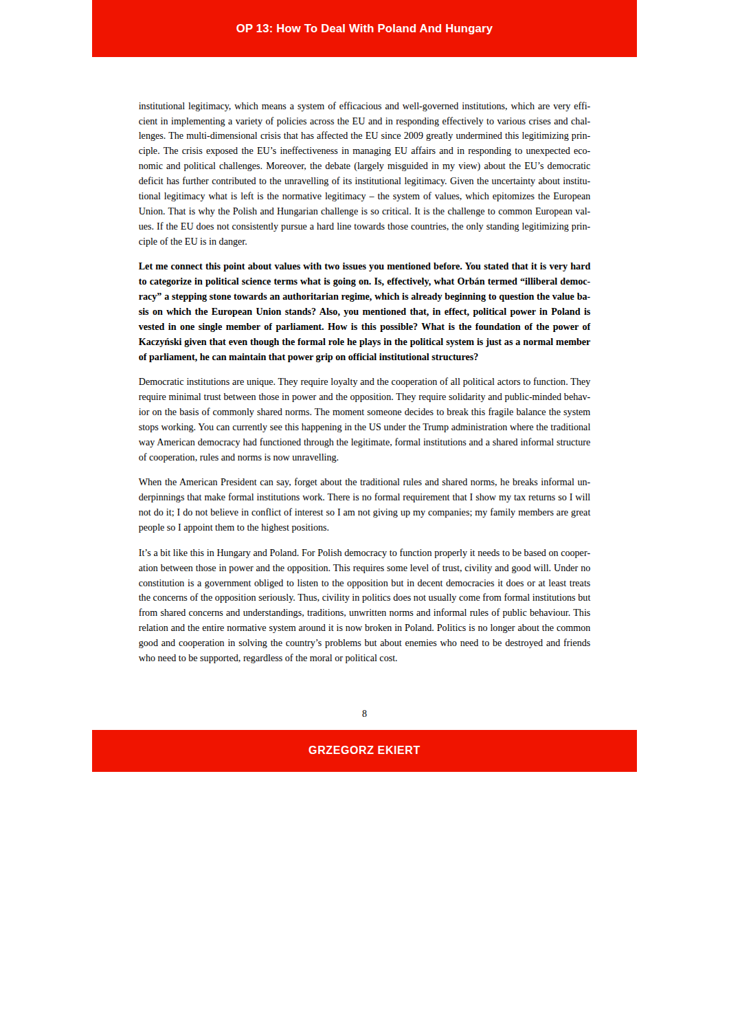OP 13: How To Deal With Poland And Hungary
institutional legitimacy, which means a system of efficacious and well-governed institutions, which are very efficient in implementing a variety of policies across the EU and in responding effectively to various crises and challenges. The multi-dimensional crisis that has affected the EU since 2009 greatly undermined this legitimizing principle. The crisis exposed the EU’s ineffectiveness in managing EU affairs and in responding to unexpected economic and political challenges. Moreover, the debate (largely misguided in my view) about the EU’s democratic deficit has further contributed to the unravelling of its institutional legitimacy. Given the uncertainty about institutional legitimacy what is left is the normative legitimacy – the system of values, which epitomizes the European Union. That is why the Polish and Hungarian challenge is so critical. It is the challenge to common European values. If the EU does not consistently pursue a hard line towards those countries, the only standing legitimizing principle of the EU is in danger.
Let me connect this point about values with two issues you mentioned before. You stated that it is very hard to categorize in political science terms what is going on. Is, effectively, what Orbán termed “illiberal democracy” a stepping stone towards an authoritarian regime, which is already beginning to question the value basis on which the European Union stands? Also, you mentioned that, in effect, political power in Poland is vested in one single member of parliament. How is this possible? What is the foundation of the power of Kaczyński given that even though the formal role he plays in the political system is just as a normal member of parliament, he can maintain that power grip on official institutional structures?
Democratic institutions are unique. They require loyalty and the cooperation of all political actors to function. They require minimal trust between those in power and the opposition. They require solidarity and public-minded behavior on the basis of commonly shared norms. The moment someone decides to break this fragile balance the system stops working. You can currently see this happening in the US under the Trump administration where the traditional way American democracy had functioned through the legitimate, formal institutions and a shared informal structure of cooperation, rules and norms is now unravelling.
When the American President can say, forget about the traditional rules and shared norms, he breaks informal underpinnings that make formal institutions work. There is no formal requirement that I show my tax returns so I will not do it; I do not believe in conflict of interest so I am not giving up my companies; my family members are great people so I appoint them to the highest positions.
It’s a bit like this in Hungary and Poland. For Polish democracy to function properly it needs to be based on cooperation between those in power and the opposition. This requires some level of trust, civility and good will. Under no constitution is a government obliged to listen to the opposition but in decent democracies it does or at least treats the concerns of the opposition seriously. Thus, civility in politics does not usually come from formal institutions but from shared concerns and understandings, traditions, unwritten norms and informal rules of public behaviour. This relation and the entire normative system around it is now broken in Poland. Politics is no longer about the common good and cooperation in solving the country’s problems but about enemies who need to be destroyed and friends who need to be supported, regardless of the moral or political cost.
8
GRZEGORZ EKIERT